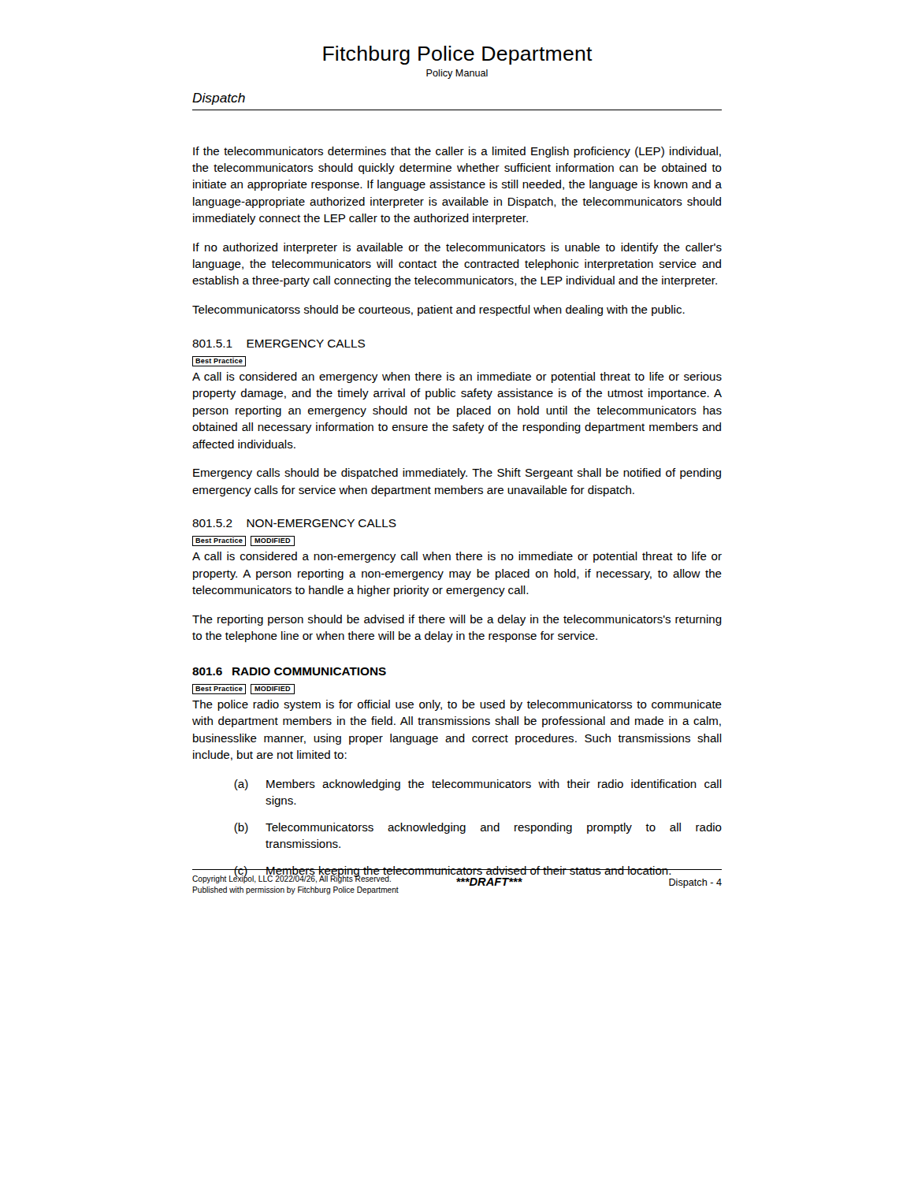Fitchburg Police Department
Policy Manual
Dispatch
If the telecommunicators determines that the caller is a limited English proficiency (LEP) individual, the telecommunicators should quickly determine whether sufficient information can be obtained to initiate an appropriate response. If language assistance is still needed, the language is known and a language-appropriate authorized interpreter is available in Dispatch, the telecommunicators should immediately connect the LEP caller to the authorized interpreter.
If no authorized interpreter is available or the telecommunicators is unable to identify the caller's language, the telecommunicators will contact the contracted telephonic interpretation service and establish a three-party call connecting the telecommunicators, the LEP individual and the interpreter.
Telecommunicatorss should be courteous, patient and respectful when dealing with the public.
801.5.1 EMERGENCY CALLS
Best Practice
A call is considered an emergency when there is an immediate or potential threat to life or serious property damage, and the timely arrival of public safety assistance is of the utmost importance. A person reporting an emergency should not be placed on hold until the telecommunicators has obtained all necessary information to ensure the safety of the responding department members and affected individuals.
Emergency calls should be dispatched immediately. The Shift Sergeant shall be notified of pending emergency calls for service when department members are unavailable for dispatch.
801.5.2 NON-EMERGENCY CALLS
Best Practice MODIFIED
A call is considered a non-emergency call when there is no immediate or potential threat to life or property. A person reporting a non-emergency may be placed on hold, if necessary, to allow the telecommunicators to handle a higher priority or emergency call.
The reporting person should be advised if there will be a delay in the telecommunicators's returning to the telephone line or when there will be a delay in the response for service.
801.6 RADIO COMMUNICATIONS
Best Practice MODIFIED
The police radio system is for official use only, to be used by telecommunicatorss to communicate with department members in the field. All transmissions shall be professional and made in a calm, businesslike manner, using proper language and correct procedures. Such transmissions shall include, but are not limited to:
(a) Members acknowledging the telecommunicators with their radio identification call signs.
(b) Telecommunicatorss acknowledging and responding promptly to all radio transmissions.
(c) Members keeping the telecommunicators advised of their status and location.
Copyright Lexipol, LLC 2022/04/26, All Rights Reserved.
Published with permission by Fitchburg Police Department
***DRAFT***
Dispatch - 4